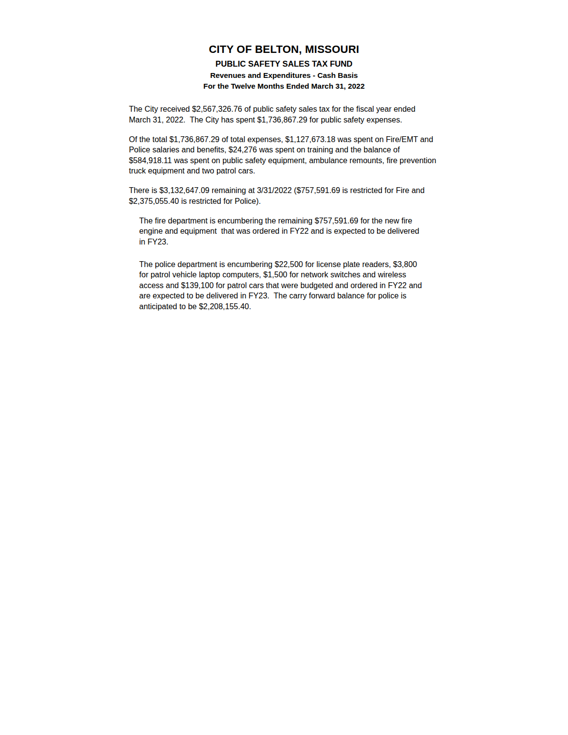CITY OF BELTON, MISSOURI
PUBLIC SAFETY SALES TAX FUND
Revenues and Expenditures - Cash Basis
For the Twelve Months Ended March 31, 2022
The City received $2,567,326.76 of public safety sales tax for the fiscal year ended March 31, 2022. The City has spent $1,736,867.29 for public safety expenses.
Of the total $1,736,867.29 of total expenses, $1,127,673.18 was spent on Fire/EMT and Police salaries and benefits, $24,276 was spent on training and the balance of $584,918.11 was spent on public safety equipment, ambulance remounts, fire prevention truck equipment and two patrol cars.
There is $3,132,647.09 remaining at 3/31/2022 ($757,591.69 is restricted for Fire and $2,375,055.40 is restricted for Police).
The fire department is encumbering the remaining $757,591.69 for the new fire engine and equipment that was ordered in FY22 and is expected to be delivered in FY23.
The police department is encumbering $22,500 for license plate readers, $3,800 for patrol vehicle laptop computers, $1,500 for network switches and wireless access and $139,100 for patrol cars that were budgeted and ordered in FY22 and are expected to be delivered in FY23. The carry forward balance for police is anticipated to be $2,208,155.40.